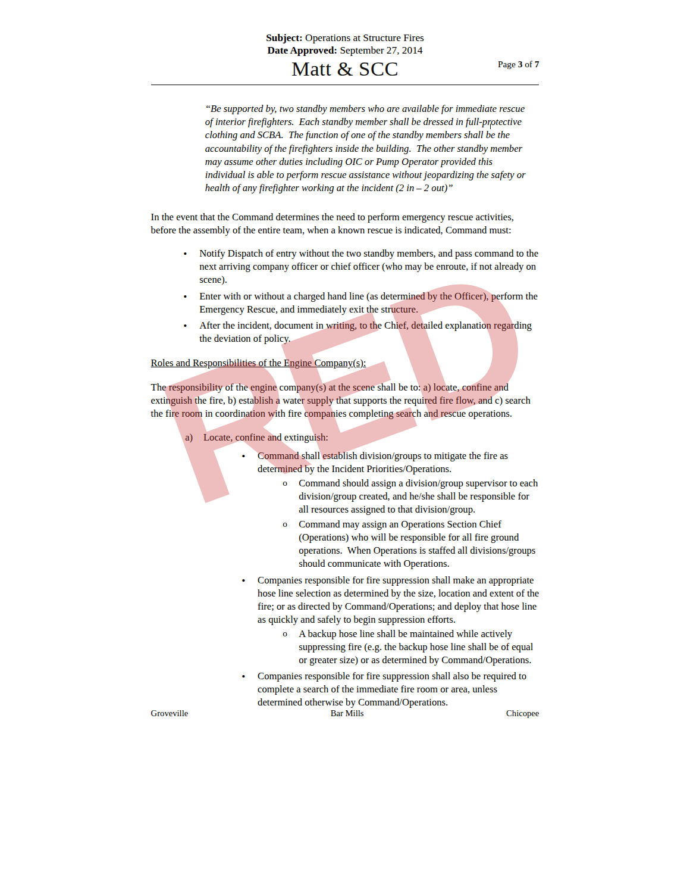RED
Subject: Operations at Structure Fires
Date Approved: September 27, 2014
Matt & SCC
Page 3 of 7
“Be supported by, two standby members who are available for immediate rescue of interior firefighters. Each standby member shall be dressed in full-protective clothing and SCBA. The function of one of the standby members shall be the accountability of the firefighters inside the building. The other standby member may assume other duties including OIC or Pump Operator provided this individual is able to perform rescue assistance without jeopardizing the safety or health of any firefighter working at the incident (2 in – 2 out)”
In the event that the Command determines the need to perform emergency rescue activities, before the assembly of the entire team, when a known rescue is indicated, Command must:
Notify Dispatch of entry without the two standby members, and pass command to the next arriving company officer or chief officer (who may be enroute, if not already on scene).
Enter with or without a charged hand line (as determined by the Officer), perform the Emergency Rescue, and immediately exit the structure.
After the incident, document in writing, to the Chief, detailed explanation regarding the deviation of policy.
Roles and Responsibilities of the Engine Company(s):
The responsibility of the engine company(s) at the scene shall be to: a) locate, confine and extinguish the fire, b) establish a water supply that supports the required fire flow, and c) search the fire room in coordination with fire companies completing search and rescue operations.
Locate, confine and extinguish:
Command shall establish division/groups to mitigate the fire as determined by the Incident Priorities/Operations.
Command should assign a division/group supervisor to each division/group created, and he/she shall be responsible for all resources assigned to that division/group.
Command may assign an Operations Section Chief (Operations) who will be responsible for all fire ground operations. When Operations is staffed all divisions/groups should communicate with Operations.
Companies responsible for fire suppression shall make an appropriate hose line selection as determined by the size, location and extent of the fire; or as directed by Command/Operations; and deploy that hose line as quickly and safely to begin suppression efforts.
A backup hose line shall be maintained while actively suppressing fire (e.g. the backup hose line shall be of equal or greater size) or as determined by Command/Operations.
Companies responsible for fire suppression shall also be required to complete a search of the immediate fire room or area, unless determined otherwise by Command/Operations.
Groveville Bar Mills Chicopee